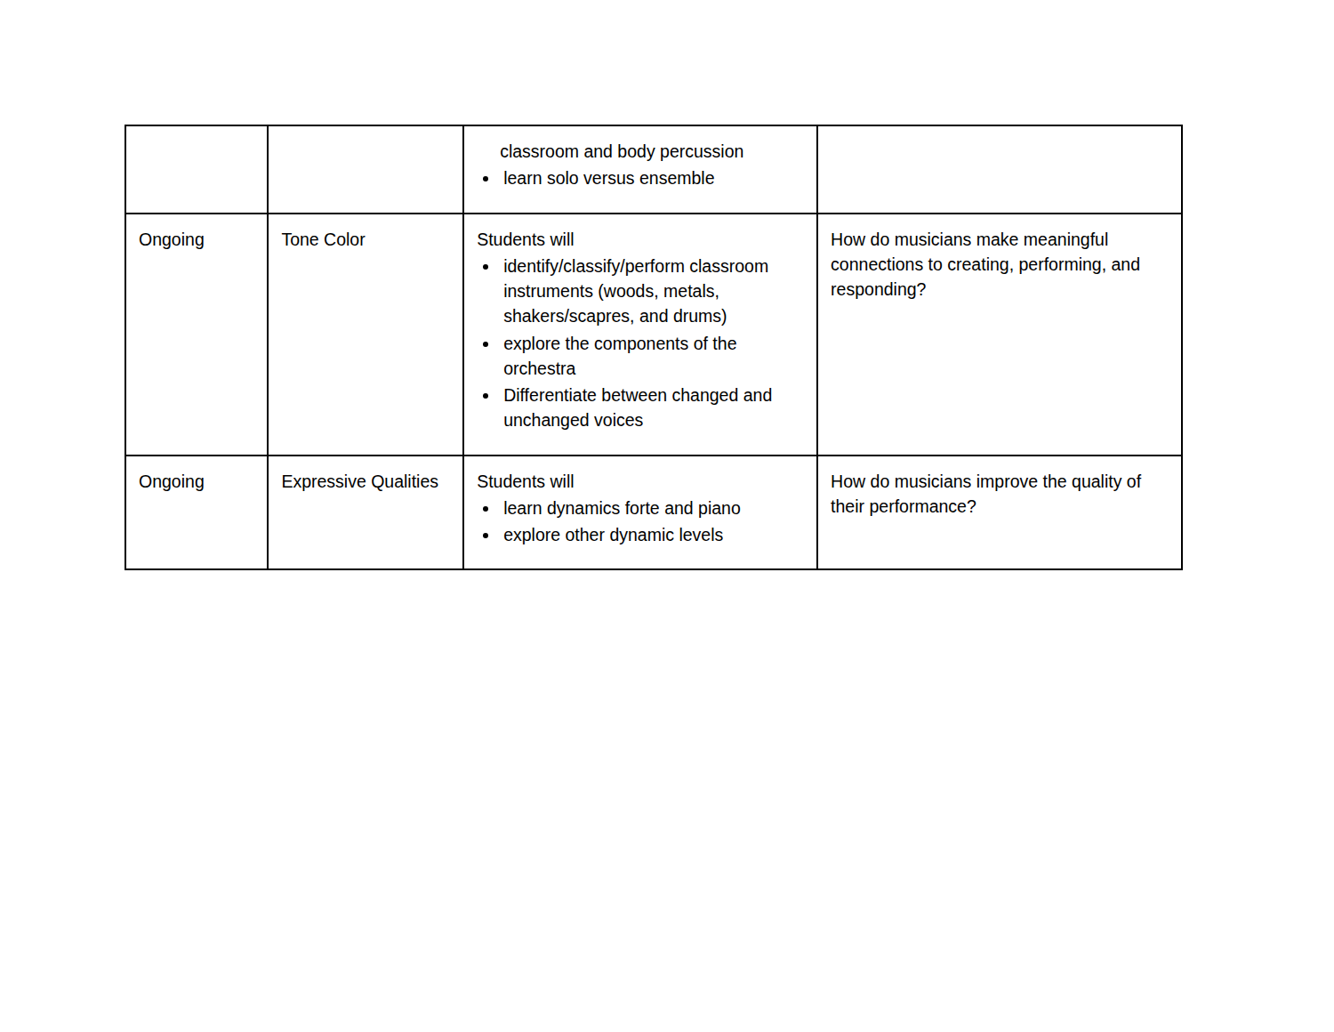| | | classroom and body percussion learn solo versus ensemble | |
| Ongoing | Tone Color | Students will identify/classify/perform classroom instruments (woods, metals, shakers/scapres, and drums) explore the components of the orchestra Differentiate between changed and unchanged voices | How do musicians make meaningful connections to creating, performing, and responding? |
| Ongoing | Expressive Qualities | Students will learn dynamics forte and piano explore other dynamic levels | How do musicians improve the quality of their performance? |